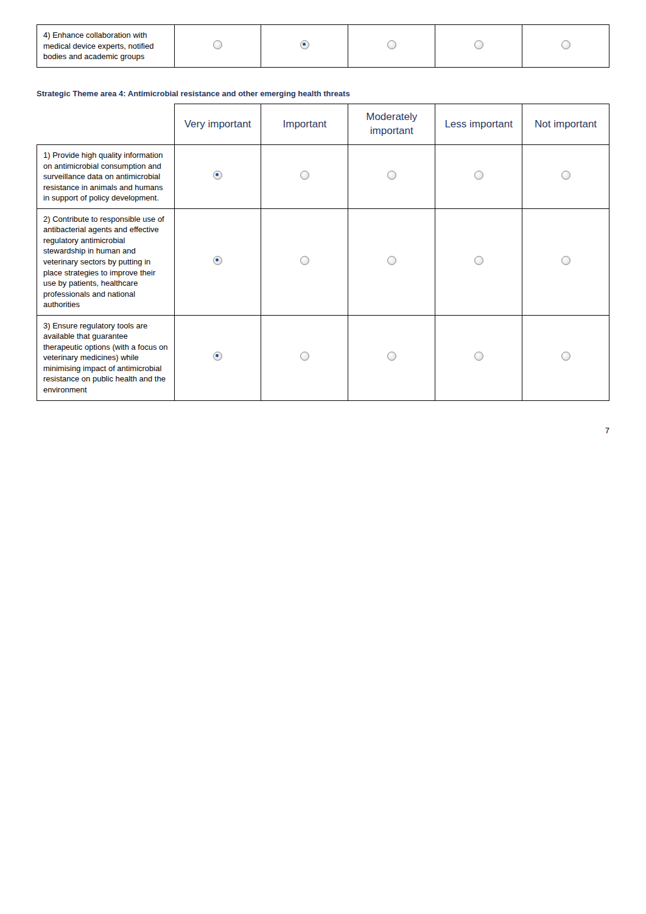| 4) Enhance collaboration with medical device experts, notified bodies and academic groups | | | | | |
Strategic Theme area 4: Antimicrobial resistance and other emerging health threats
| | Very important | Important | Moderately important | Less important | Not important |
| --- | --- | --- | --- | --- | --- |
| 1) Provide high quality information on antimicrobial consumption and surveillance data on antimicrobial resistance in animals and humans in support of policy development. | | | | | |
| 2) Contribute to responsible use of antibacterial agents and effective regulatory antimicrobial stewardship in human and veterinary sectors by putting in place strategies to improve their use by patients, healthcare professionals and national authorities | | | | | |
| 3) Ensure regulatory tools are available that guarantee therapeutic options (with a focus on veterinary medicines) while minimising impact of antimicrobial resistance on public health and the environment | | | | | |
7